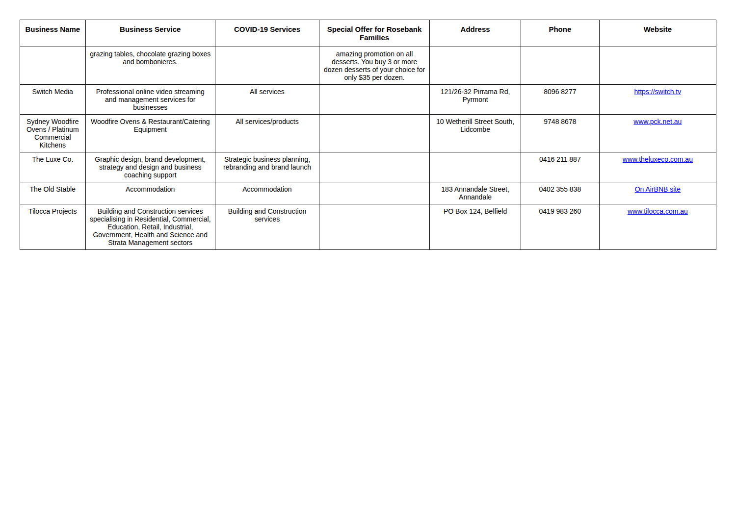| Business Name | Business Service | COVID-19 Services | Special Offer for Rosebank Families | Address | Phone | Website |
| --- | --- | --- | --- | --- | --- | --- |
| | grazing tables, chocolate grazing boxes and bombonieres. | | amazing promotion on all desserts. You buy 3 or more dozen desserts of your choice for only $35 per dozen. | | | |
| Switch Media | Professional online video streaming and management services for businesses | All services | | 121/26-32 Pirrama Rd, Pyrmont | 8096 8277 | https://switch.tv |
| Sydney Woodfire Ovens / Platinum Commercial Kitchens | Woodfire Ovens & Restaurant/Catering Equipment | All services/products | | 10 Wetherill Street South, Lidcombe | 9748 8678 | www.pck.net.au |
| The Luxe Co. | Graphic design, brand development, strategy and design and business coaching support | Strategic business planning, rebranding and brand launch | | | 0416 211 887 | www.theluxeco.com.au |
| The Old Stable | Accommodation | Accommodation | | 183 Annandale Street, Annandale | 0402 355 838 | On AirBNB site |
| Tilocca Projects | Building and Construction services specialising in Residential, Commercial, Education, Retail, Industrial, Government, Health and Science and Strata Management sectors | Building and Construction services | | PO Box 124, Belfield | 0419 983 260 | www.tilocca.com.au |